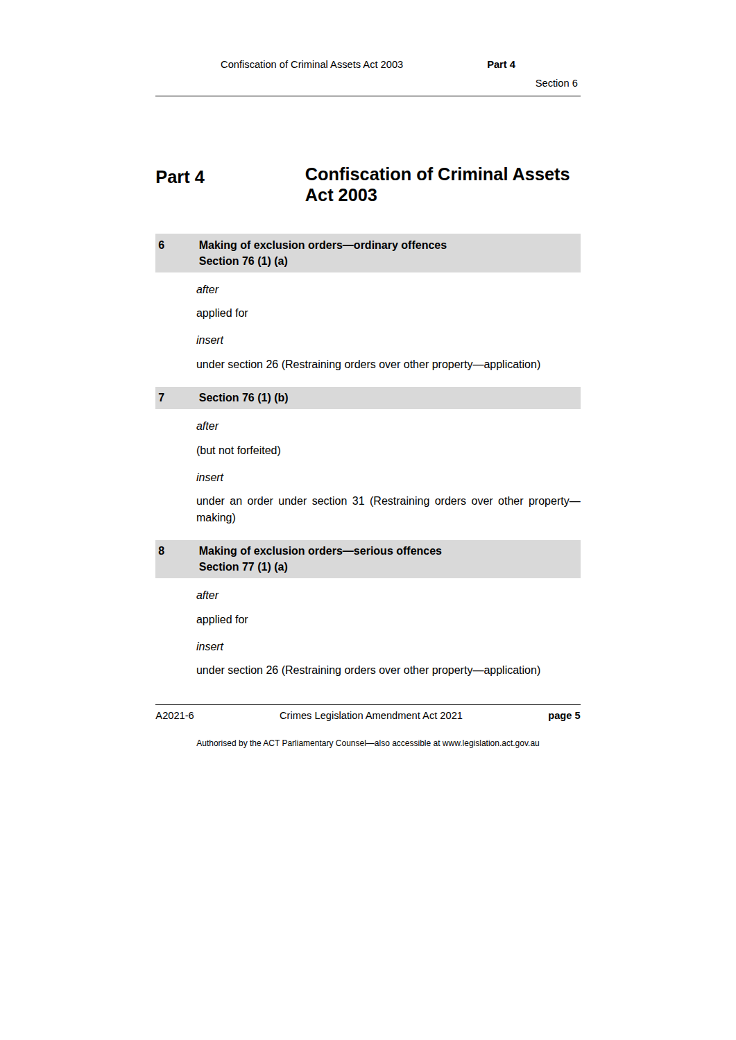Confiscation of Criminal Assets Act 2003 Part 4
Section 6
Part 4
Confiscation of Criminal Assets
Act 2003
6 Making of exclusion orders—ordinary offences Section 76 (1) (a)
after
applied for
insert
under section 26 (Restraining orders over other property—application)
7 Section 76 (1) (b)
after
(but not forfeited)
insert
under an order under section 31 (Restraining orders over other property—making)
8 Making of exclusion orders—serious offences Section 77 (1) (a)
after
applied for
insert
under section 26 (Restraining orders over other property—application)
A2021-6 Crimes Legislation Amendment Act 2021 page 5
Authorised by the ACT Parliamentary Counsel—also accessible at www.legislation.act.gov.au